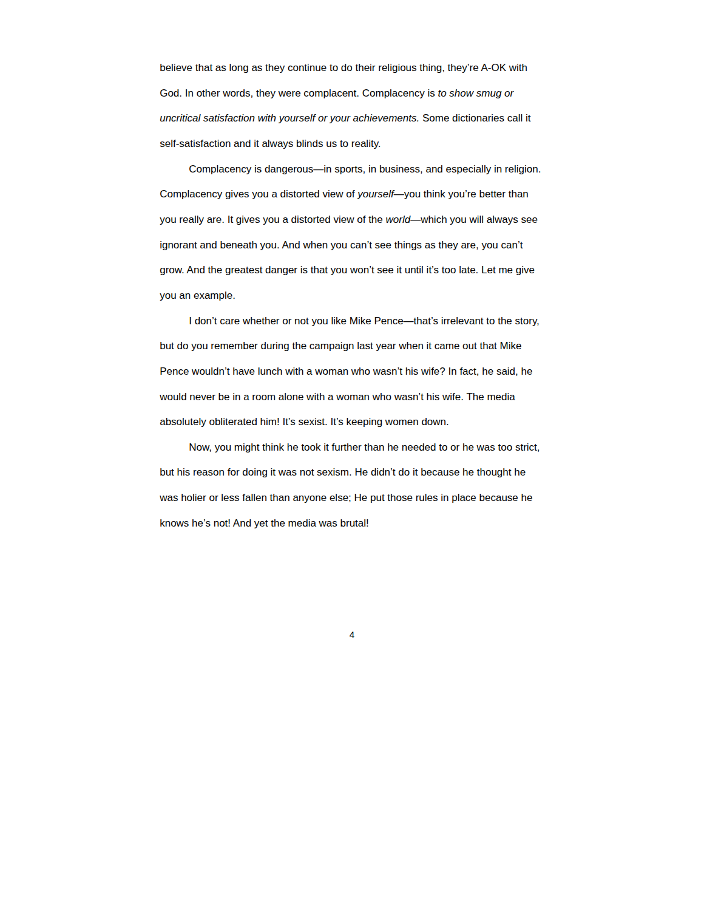believe that as long as they continue to do their religious thing, they’re A-OK with God. In other words, they were complacent. Complacency is to show smug or uncritical satisfaction with yourself or your achievements. Some dictionaries call it self-satisfaction and it always blinds us to reality.
Complacency is dangerous—in sports, in business, and especially in religion. Complacency gives you a distorted view of yourself—you think you’re better than you really are. It gives you a distorted view of the world—which you will always see ignorant and beneath you. And when you can’t see things as they are, you can’t grow. And the greatest danger is that you won’t see it until it’s too late. Let me give you an example.
I don’t care whether or not you like Mike Pence—that’s irrelevant to the story, but do you remember during the campaign last year when it came out that Mike Pence wouldn’t have lunch with a woman who wasn’t his wife? In fact, he said, he would never be in a room alone with a woman who wasn’t his wife. The media absolutely obliterated him! It’s sexist. It’s keeping women down.
Now, you might think he took it further than he needed to or he was too strict, but his reason for doing it was not sexism. He didn’t do it because he thought he was holier or less fallen than anyone else; He put those rules in place because he knows he’s not! And yet the media was brutal!
4